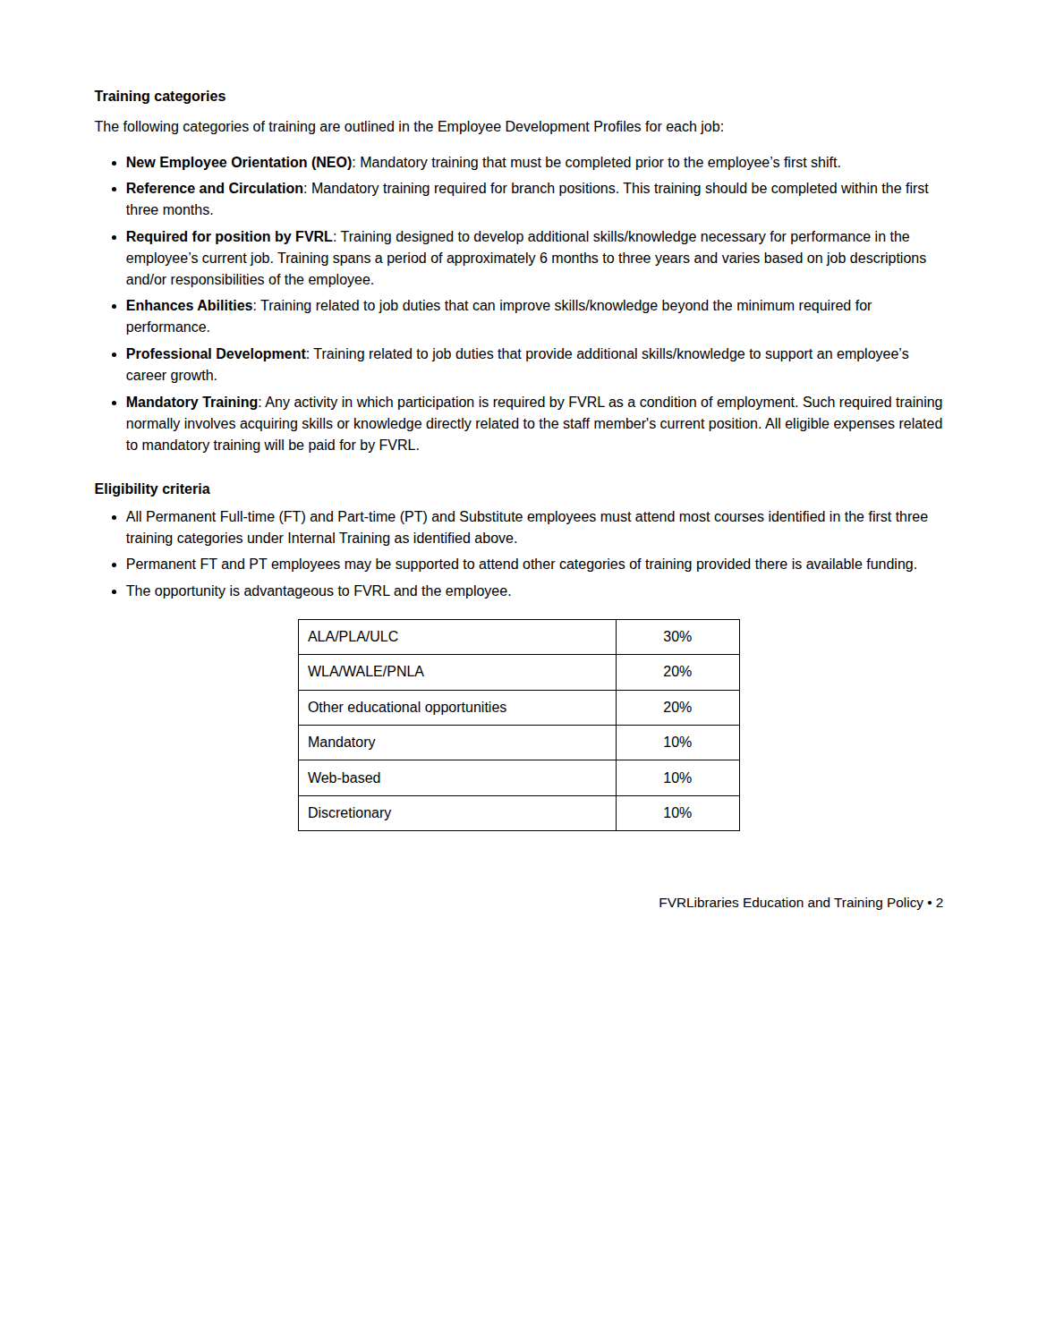Training categories
The following categories of training are outlined in the Employee Development Profiles for each job:
New Employee Orientation (NEO): Mandatory training that must be completed prior to the employee’s first shift.
Reference and Circulation: Mandatory training required for branch positions. This training should be completed within the first three months.
Required for position by FVRL: Training designed to develop additional skills/knowledge necessary for performance in the employee’s current job. Training spans a period of approximately 6 months to three years and varies based on job descriptions and/or responsibilities of the employee.
Enhances Abilities: Training related to job duties that can improve skills/knowledge beyond the minimum required for performance.
Professional Development: Training related to job duties that provide additional skills/knowledge to support an employee’s career growth.
Mandatory Training: Any activity in which participation is required by FVRL as a condition of employment. Such required training normally involves acquiring skills or knowledge directly related to the staff member's current position. All eligible expenses related to mandatory training will be paid for by FVRL.
Eligibility criteria
All Permanent Full-time (FT) and Part-time (PT) and Substitute employees must attend most courses identified in the first three training categories under Internal Training as identified above.
Permanent FT and PT employees may be supported to attend other categories of training provided there is available funding.
The opportunity is advantageous to FVRL and the employee.
| ALA/PLA/ULC | 30% |
| WLA/WALE/PNLA | 20% |
| Other educational opportunities | 20% |
| Mandatory | 10% |
| Web-based | 10% |
| Discretionary | 10% |
FVRLibraries Education and Training Policy • 2